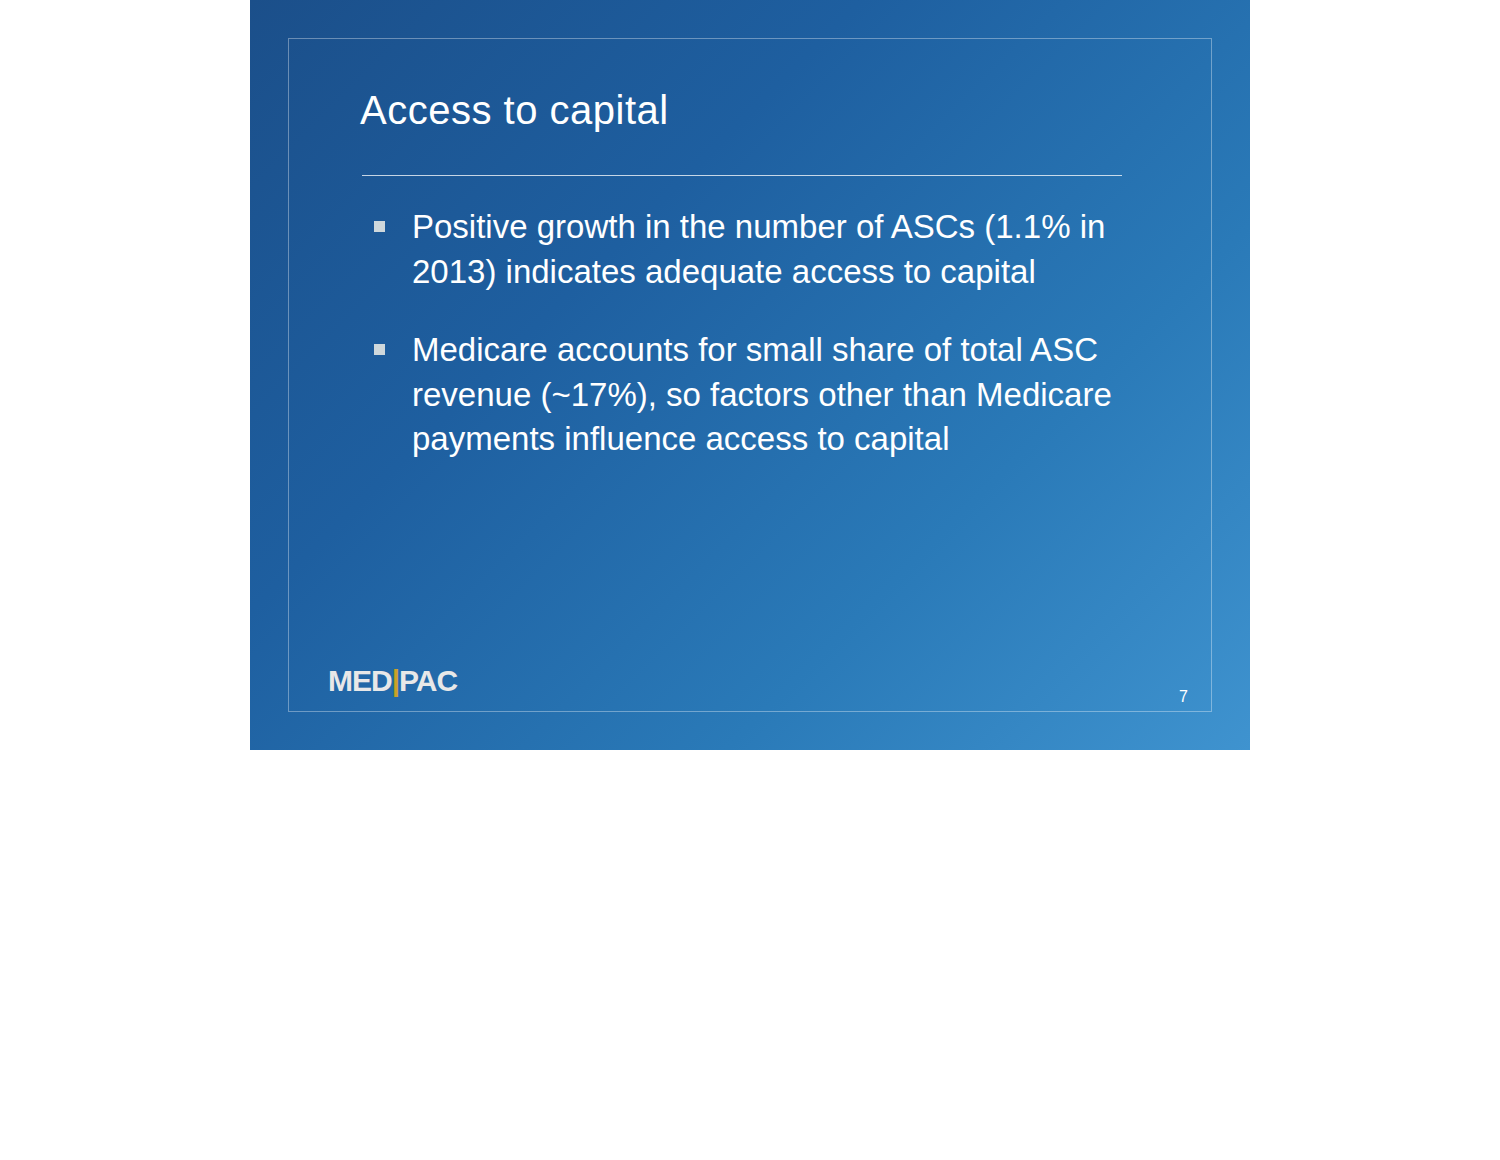Access to capital
Positive growth in the number of ASCs (1.1% in 2013) indicates adequate access to capital
Medicare accounts for small share of total ASC revenue (~17%), so factors other than Medicare payments influence access to capital
MED|PAC
7